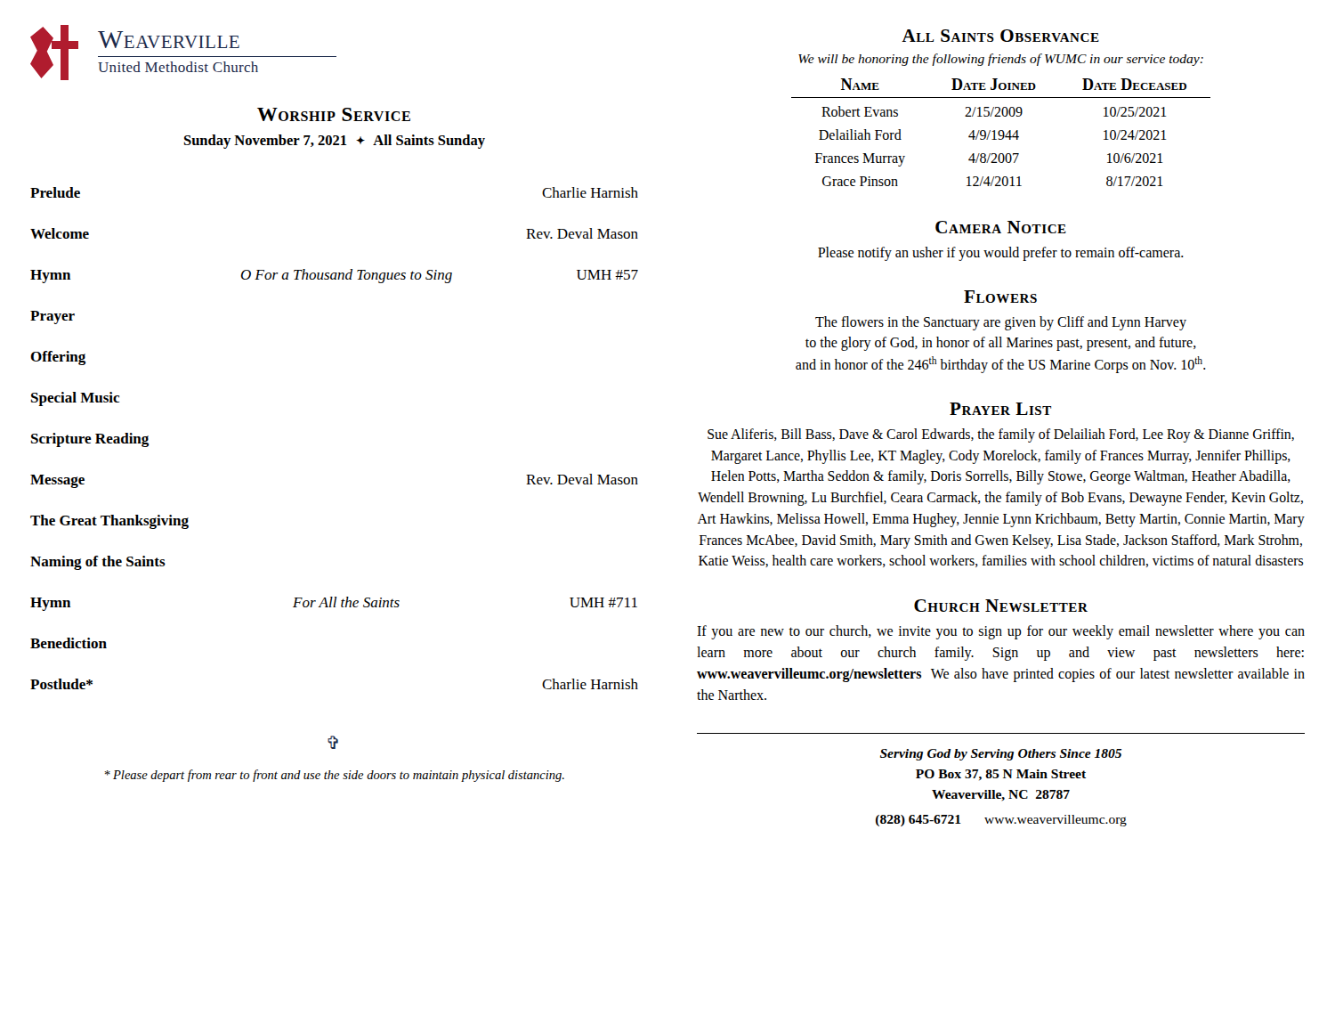Weaverville
United Methodist Church
Worship Service
Sunday November 7, 2021 ✦ All Saints Sunday
| Prelude | | Charlie Harnish |
| Welcome | | Rev. Deval Mason |
| Hymn | O For a Thousand Tongues to Sing | UMH #57 |
| Prayer | | |
| Offering | | |
| Special Music | | |
| Scripture Reading | | |
| Message | | Rev. Deval Mason |
| The Great Thanksgiving | | |
| Naming of the Saints | | |
| Hymn | For All the Saints | UMH #711 |
| Benediction | | |
| Postlude* | | Charlie Harnish |
✞
* Please depart from rear to front and use the side doors to maintain physical distancing.
All Saints Observance
We will be honoring the following friends of WUMC in our service today:
| Name | Date Joined | Date Deceased |
| --- | --- | --- |
| Robert Evans | 2/15/2009 | 10/25/2021 |
| Delailiah Ford | 4/9/1944 | 10/24/2021 |
| Frances Murray | 4/8/2007 | 10/6/2021 |
| Grace Pinson | 12/4/2011 | 8/17/2021 |
Camera Notice
Please notify an usher if you would prefer to remain off-camera.
Flowers
The flowers in the Sanctuary are given by Cliff and Lynn Harvey
to the glory of God, in honor of all Marines past, present, and future,
and in honor of the 246th birthday of the US Marine Corps on Nov. 10th.
Prayer List
Sue Aliferis, Bill Bass, Dave & Carol Edwards, the family of Delailiah Ford, Lee Roy & Dianne Griffin, Margaret Lance, Phyllis Lee, KT Magley, Cody Morelock, family of Frances Murray, Jennifer Phillips, Helen Potts, Martha Seddon & family, Doris Sorrells, Billy Stowe, George Waltman, Heather Abadilla, Wendell Browning, Lu Burchfiel, Ceara Carmack, the family of Bob Evans, Dewayne Fender, Kevin Goltz, Art Hawkins, Melissa Howell, Emma Hughey, Jennie Lynn Krichbaum, Betty Martin, Connie Martin, Mary Frances McAbee, David Smith, Mary Smith and Gwen Kelsey, Lisa Stade, Jackson Stafford, Mark Strohm, Katie Weiss, health care workers, school workers, families with school children, victims of natural disasters
Church Newsletter
If you are new to our church, we invite you to sign up for our weekly email newsletter where you can learn more about our church family. Sign up and view past newsletters here: www.weavervilleumc.org/newsletters We also have printed copies of our latest newsletter available in the Narthex.
Serving God by Serving Others Since 1805
PO Box 37, 85 N Main Street
Weaverville, NC 28787
(828) 645-6721 www.weavervilleumc.org